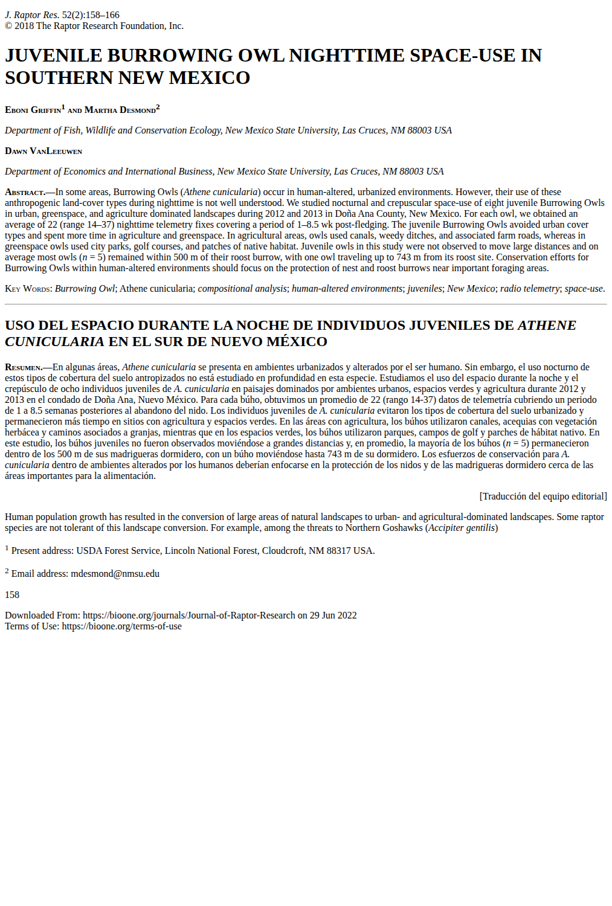J. Raptor Res. 52(2):158–166
© 2018 The Raptor Research Foundation, Inc.
JUVENILE BURROWING OWL NIGHTTIME SPACE-USE IN SOUTHERN NEW MEXICO
Eboni Griffin1 and Martha Desmond2
Department of Fish, Wildlife and Conservation Ecology, New Mexico State University, Las Cruces, NM 88003 USA
Dawn Van Leeuwen
Department of Economics and International Business, New Mexico State University, Las Cruces, NM 88003 USA
Abstract.—In some areas, Burrowing Owls (Athene cunicularia) occur in human-altered, urbanized environments. However, their use of these anthropogenic land-cover types during nighttime is not well understood. We studied nocturnal and crepuscular space-use of eight juvenile Burrowing Owls in urban, greenspace, and agriculture dominated landscapes during 2012 and 2013 in Doña Ana County, New Mexico. For each owl, we obtained an average of 22 (range 14–37) nighttime telemetry fixes covering a period of 1–8.5 wk post-fledging. The juvenile Burrowing Owls avoided urban cover types and spent more time in agriculture and greenspace. In agricultural areas, owls used canals, weedy ditches, and associated farm roads, whereas in greenspace owls used city parks, golf courses, and patches of native habitat. Juvenile owls in this study were not observed to move large distances and on average most owls (n = 5) remained within 500 m of their roost burrow, with one owl traveling up to 743 m from its roost site. Conservation efforts for Burrowing Owls within human-altered environments should focus on the protection of nest and roost burrows near important foraging areas.
Key Words: Burrowing Owl; Athene cunicularia; compositional analysis; human-altered environments; juveniles; New Mexico; radio telemetry; space-use.
USO DEL ESPACIO DURANTE LA NOCHE DE INDIVIDUOS JUVENILES DE ATHENE CUNICULARIA EN EL SUR DE NUEVO MÉXICO
Resumen.—En algunas áreas, Athene cunicularia se presenta en ambientes urbanizados y alterados por el ser humano. Sin embargo, el uso nocturno de estos tipos de cobertura del suelo antropizados no está estudiado en profundidad en esta especie. Estudiamos el uso del espacio durante la noche y el crepúsculo de ocho individuos juveniles de A. cunicularia en paisajes dominados por ambientes urbanos, espacios verdes y agricultura durante 2012 y 2013 en el condado de Doña Ana, Nuevo México. Para cada búho, obtuvimos un promedio de 22 (rango 14-37) datos de telemetría cubriendo un periodo de 1 a 8.5 semanas posteriores al abandono del nido. Los individuos juveniles de A. cunicularia evitaron los tipos de cobertura del suelo urbanizado y permanecieron más tiempo en sitios con agricultura y espacios verdes. En las áreas con agricultura, los búhos utilizaron canales, acequias con vegetación herbácea y caminos asociados a granjas, mientras que en los espacios verdes, los búhos utilizaron parques, campos de golf y parches de hábitat nativo. En este estudio, los búhos juveniles no fueron observados moviéndose a grandes distancias y, en promedio, la mayoría de los búhos (n = 5) permanecieron dentro de los 500 m de sus madrigueras dormidero, con un búho moviéndose hasta 743 m de su dormidero. Los esfuerzos de conservación para A. cunicularia dentro de ambientes alterados por los humanos deberían enfocarse en la protección de los nidos y de las madrigueras dormidero cerca de las áreas importantes para la alimentación.
[Traducción del equipo editorial]
Human population growth has resulted in the conversion of large areas of natural landscapes to urban- and agricultural-dominated landscapes. Some raptor species are not tolerant of this landscape conversion. For example, among the threats to Northern Goshawks (Accipiter gentilis)
1 Present address: USDA Forest Service, Lincoln National Forest, Cloudcroft, NM 88317 USA.
2 Email address: mdesmond@nmsu.edu
158
Downloaded From: https://bioone.org/journals/Journal-of-Raptor-Research on 29 Jun 2022
Terms of Use: https://bioone.org/terms-of-use